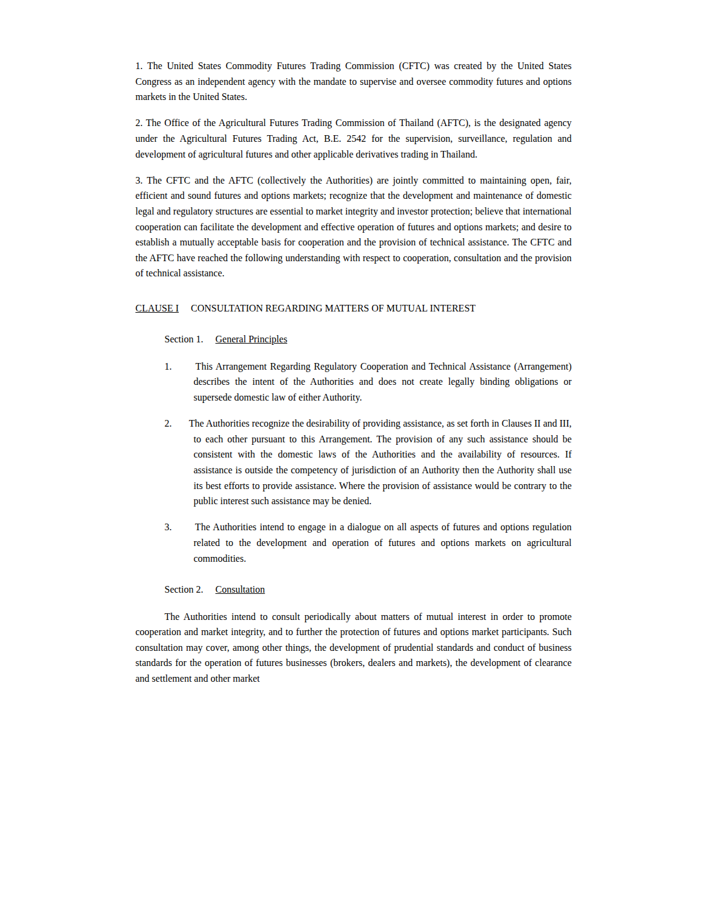1. The United States Commodity Futures Trading Commission (CFTC) was created by the United States Congress as an independent agency with the mandate to supervise and oversee commodity futures and options markets in the United States.
2. The Office of the Agricultural Futures Trading Commission of Thailand (AFTC), is the designated agency under the Agricultural Futures Trading Act, B.E. 2542 for the supervision, surveillance, regulation and development of agricultural futures and other applicable derivatives trading in Thailand.
3. The CFTC and the AFTC (collectively the Authorities) are jointly committed to maintaining open, fair, efficient and sound futures and options markets; recognize that the development and maintenance of domestic legal and regulatory structures are essential to market integrity and investor protection; believe that international cooperation can facilitate the development and effective operation of futures and options markets; and desire to establish a mutually acceptable basis for cooperation and the provision of technical assistance. The CFTC and the AFTC have reached the following understanding with respect to cooperation, consultation and the provision of technical assistance.
CLAUSE I CONSULTATION REGARDING MATTERS OF MUTUAL INTEREST
Section 1. General Principles
1. This Arrangement Regarding Regulatory Cooperation and Technical Assistance (Arrangement) describes the intent of the Authorities and does not create legally binding obligations or supersede domestic law of either Authority.
2. The Authorities recognize the desirability of providing assistance, as set forth in Clauses II and III, to each other pursuant to this Arrangement. The provision of any such assistance should be consistent with the domestic laws of the Authorities and the availability of resources. If assistance is outside the competency of jurisdiction of an Authority then the Authority shall use its best efforts to provide assistance. Where the provision of assistance would be contrary to the public interest such assistance may be denied.
3. The Authorities intend to engage in a dialogue on all aspects of futures and options regulation related to the development and operation of futures and options markets on agricultural commodities.
Section 2. Consultation
The Authorities intend to consult periodically about matters of mutual interest in order to promote cooperation and market integrity, and to further the protection of futures and options market participants. Such consultation may cover, among other things, the development of prudential standards and conduct of business standards for the operation of futures businesses (brokers, dealers and markets), the development of clearance and settlement and other market